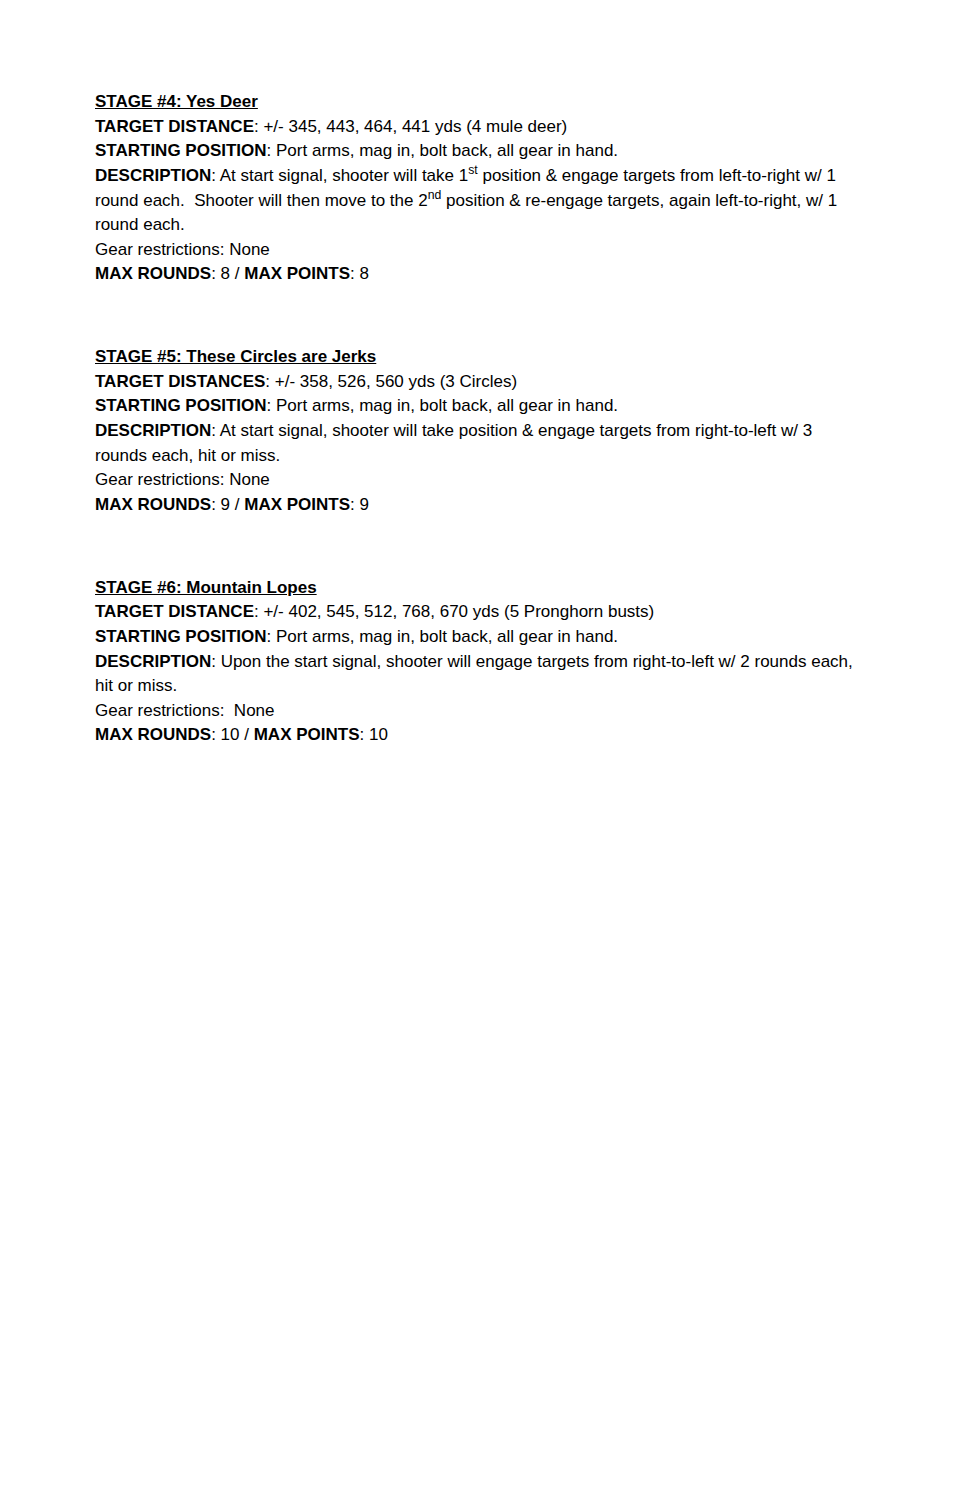STAGE #4: Yes Deer
TARGET DISTANCE: +/- 345, 443, 464, 441 yds (4 mule deer)
STARTING POSITION: Port arms, mag in, bolt back, all gear in hand.
DESCRIPTION: At start signal, shooter will take 1st position & engage targets from left-to-right w/ 1 round each. Shooter will then move to the 2nd position & re-engage targets, again left-to-right, w/ 1 round each.
Gear restrictions: None
MAX ROUNDS: 8 / MAX POINTS: 8
STAGE #5: These Circles are Jerks
TARGET DISTANCES: +/- 358, 526, 560 yds (3 Circles)
STARTING POSITION: Port arms, mag in, bolt back, all gear in hand.
DESCRIPTION: At start signal, shooter will take position & engage targets from right-to-left w/ 3 rounds each, hit or miss.
Gear restrictions: None
MAX ROUNDS: 9 / MAX POINTS: 9
STAGE #6: Mountain Lopes
TARGET DISTANCE: +/- 402, 545, 512, 768, 670 yds (5 Pronghorn busts)
STARTING POSITION: Port arms, mag in, bolt back, all gear in hand.
DESCRIPTION: Upon the start signal, shooter will engage targets from right-to-left w/ 2 rounds each, hit or miss.
Gear restrictions: None
MAX ROUNDS: 10 / MAX POINTS: 10